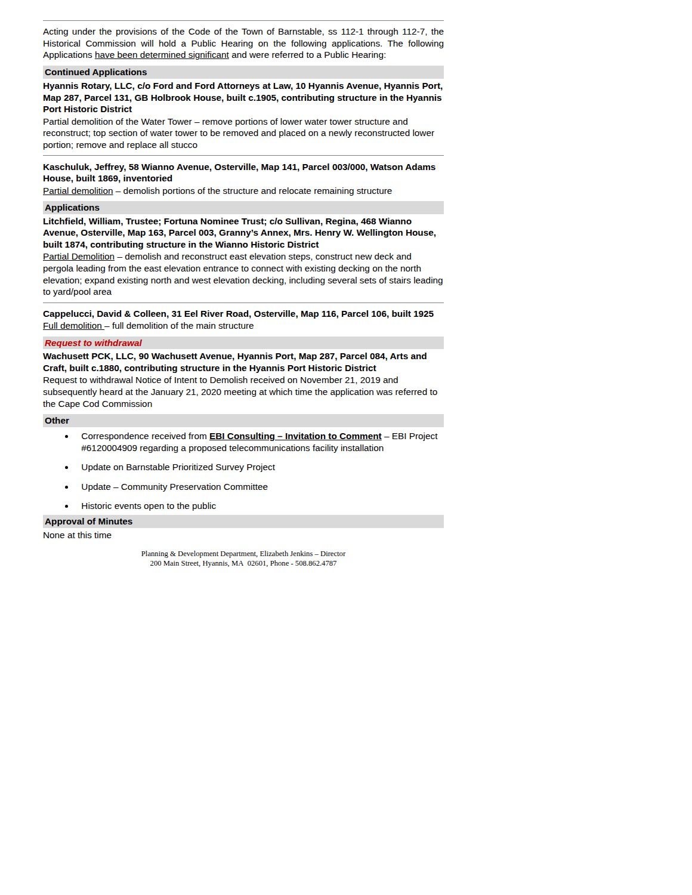Acting under the provisions of the Code of the Town of Barnstable, ss 112-1 through 112-7, the Historical Commission will hold a Public Hearing on the following applications. The following Applications have been determined significant and were referred to a Public Hearing:
Continued Applications
Hyannis Rotary, LLC, c/o Ford and Ford Attorneys at Law, 10 Hyannis Avenue, Hyannis Port, Map 287, Parcel 131, GB Holbrook House, built c.1905, contributing structure in the Hyannis Port Historic District
Partial demolition of the Water Tower – remove portions of lower water tower structure and reconstruct; top section of water tower to be removed and placed on a newly reconstructed lower portion; remove and replace all stucco
Kaschuluk, Jeffrey, 58 Wianno Avenue, Osterville, Map 141, Parcel 003/000, Watson Adams House, built 1869, inventoried
Partial demolition – demolish portions of the structure and relocate remaining structure
Applications
Litchfield, William, Trustee; Fortuna Nominee Trust; c/o Sullivan, Regina, 468 Wianno Avenue, Osterville, Map 163, Parcel 003, Granny’s Annex, Mrs. Henry W. Wellington House, built 1874, contributing structure in the Wianno Historic District
Partial Demolition – demolish and reconstruct east elevation steps, construct new deck and pergola leading from the east elevation entrance to connect with existing decking on the north elevation; expand existing north and west elevation decking, including several sets of stairs leading to yard/pool area
Cappelucci, David & Colleen, 31 Eel River Road, Osterville, Map 116, Parcel 106, built 1925
Full demolition – full demolition of the main structure
Request to withdrawal
Wachusett PCK, LLC, 90 Wachusett Avenue, Hyannis Port, Map 287, Parcel 084, Arts and Craft, built c.1880, contributing structure in the Hyannis Port Historic District
Request to withdrawal Notice of Intent to Demolish received on November 21, 2019 and subsequently heard at the January 21, 2020 meeting at which time the application was referred to the Cape Cod Commission
Other
Correspondence received from EBI Consulting – Invitation to Comment – EBI Project #6120004909 regarding a proposed telecommunications facility installation
Update on Barnstable Prioritized Survey Project
Update – Community Preservation Committee
Historic events open to the public
Approval of Minutes
None at this time
Planning & Development Department, Elizabeth Jenkins – Director
200 Main Street, Hyannis, MA 02601, Phone - 508.862.4787